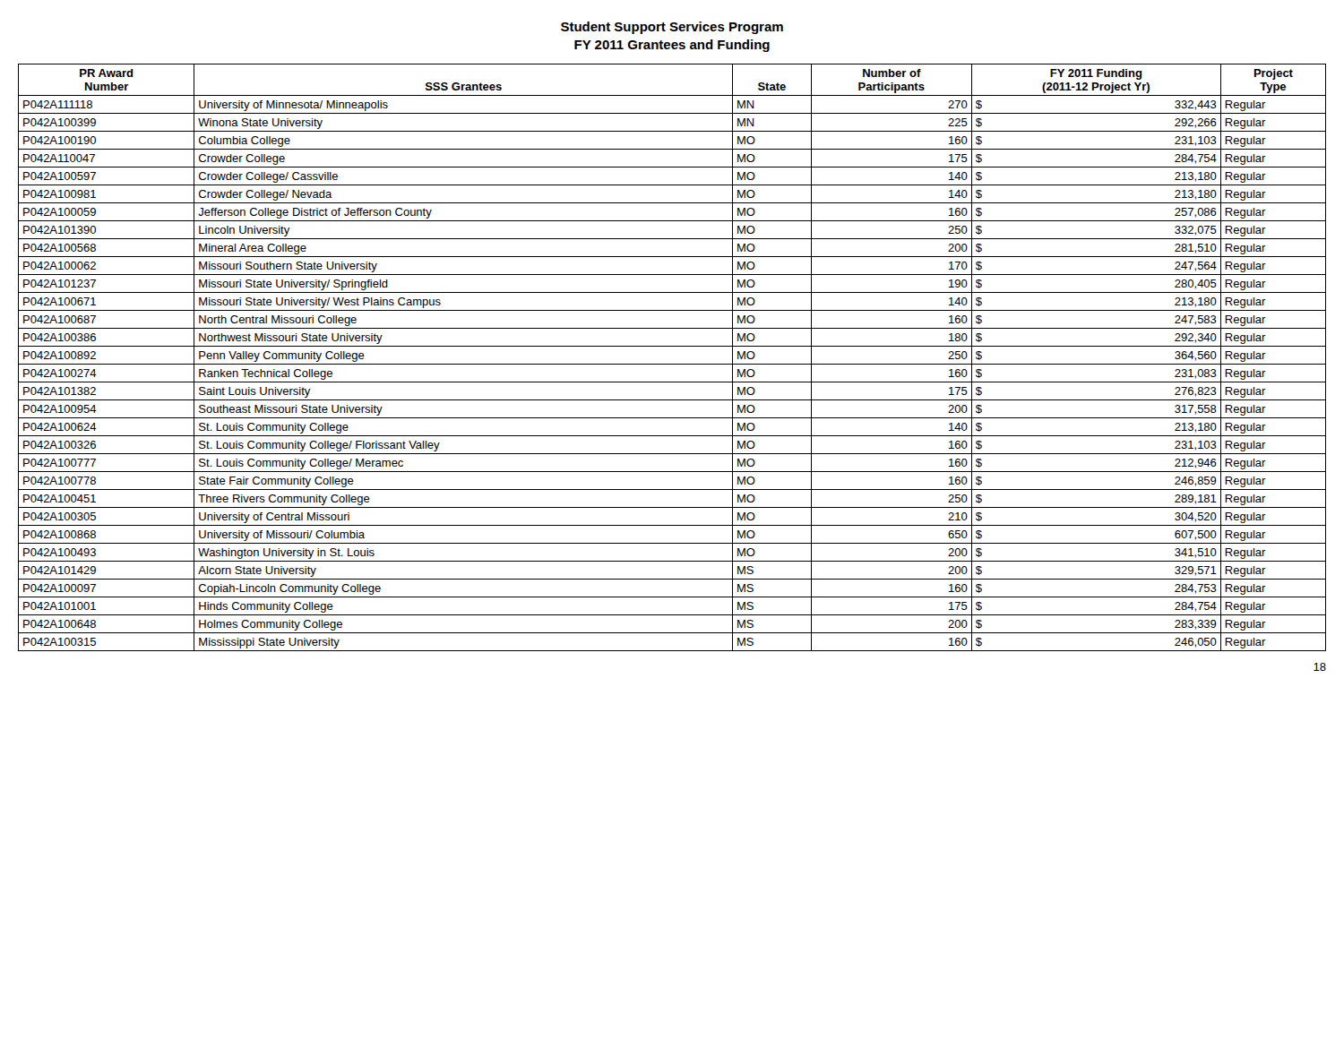Student Support Services Program
FY 2011 Grantees and Funding
| PR Award Number | SSS Grantees | State | Number of Participants | FY 2011 Funding (2011-12 Project Yr) | Project Type |
| --- | --- | --- | --- | --- | --- |
| P042A111118 | University of Minnesota/ Minneapolis | MN | 270 | $ | 332,443 | Regular |
| P042A100399 | Winona State University | MN | 225 | $ | 292,266 | Regular |
| P042A100190 | Columbia College | MO | 160 | $ | 231,103 | Regular |
| P042A110047 | Crowder College | MO | 175 | $ | 284,754 | Regular |
| P042A100597 | Crowder College/ Cassville | MO | 140 | $ | 213,180 | Regular |
| P042A100981 | Crowder College/ Nevada | MO | 140 | $ | 213,180 | Regular |
| P042A100059 | Jefferson College District of Jefferson County | MO | 160 | $ | 257,086 | Regular |
| P042A101390 | Lincoln University | MO | 250 | $ | 332,075 | Regular |
| P042A100568 | Mineral Area College | MO | 200 | $ | 281,510 | Regular |
| P042A100062 | Missouri Southern State University | MO | 170 | $ | 247,564 | Regular |
| P042A101237 | Missouri State University/ Springfield | MO | 190 | $ | 280,405 | Regular |
| P042A100671 | Missouri State University/ West Plains Campus | MO | 140 | $ | 213,180 | Regular |
| P042A100687 | North Central Missouri College | MO | 160 | $ | 247,583 | Regular |
| P042A100386 | Northwest Missouri State University | MO | 180 | $ | 292,340 | Regular |
| P042A100892 | Penn Valley Community College | MO | 250 | $ | 364,560 | Regular |
| P042A100274 | Ranken Technical College | MO | 160 | $ | 231,083 | Regular |
| P042A101382 | Saint Louis University | MO | 175 | $ | 276,823 | Regular |
| P042A100954 | Southeast Missouri State University | MO | 200 | $ | 317,558 | Regular |
| P042A100624 | St. Louis Community College | MO | 140 | $ | 213,180 | Regular |
| P042A100326 | St. Louis Community College/ Florissant Valley | MO | 160 | $ | 231,103 | Regular |
| P042A100777 | St. Louis Community College/ Meramec | MO | 160 | $ | 212,946 | Regular |
| P042A100778 | State Fair Community College | MO | 160 | $ | 246,859 | Regular |
| P042A100451 | Three Rivers Community College | MO | 250 | $ | 289,181 | Regular |
| P042A100305 | University of Central Missouri | MO | 210 | $ | 304,520 | Regular |
| P042A100868 | University of Missouri/ Columbia | MO | 650 | $ | 607,500 | Regular |
| P042A100493 | Washington University in St. Louis | MO | 200 | $ | 341,510 | Regular |
| P042A101429 | Alcorn State University | MS | 200 | $ | 329,571 | Regular |
| P042A100097 | Copiah-Lincoln Community College | MS | 160 | $ | 284,753 | Regular |
| P042A101001 | Hinds Community College | MS | 175 | $ | 284,754 | Regular |
| P042A100648 | Holmes Community College | MS | 200 | $ | 283,339 | Regular |
| P042A100315 | Mississippi State University | MS | 160 | $ | 246,050 | Regular |
18